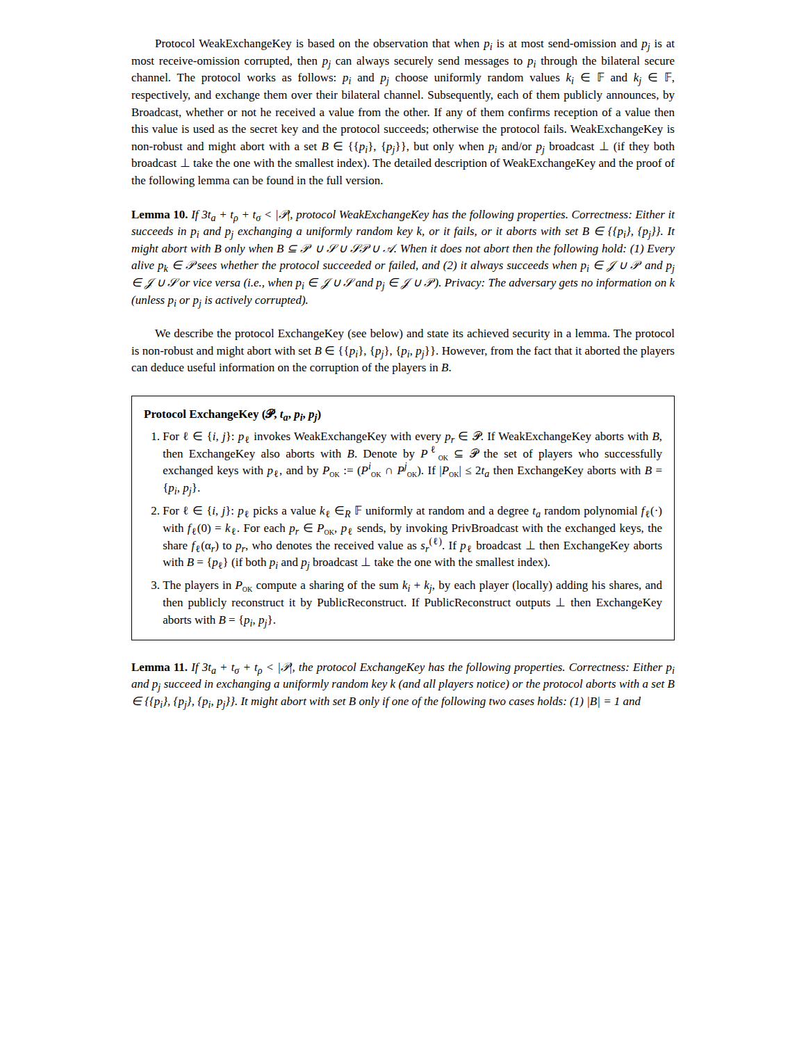Protocol WeakExchangeKey is based on the observation that when pi is at most send-omission and pj is at most receive-omission corrupted, then pj can always securely send messages to pi through the bilateral secure channel. The protocol works as follows: pi and pj choose uniformly random values ki ∈ 𝔽 and kj ∈ 𝔽, respectively, and exchange them over their bilateral channel. Subsequently, each of them publicly announces, by Broadcast, whether or not he received a value from the other. If any of them confirms reception of a value then this value is used as the secret key and the protocol succeeds; otherwise the protocol fails. WeakExchangeKey is non-robust and might abort with a set B ∈ {{pi}, {pj}}, but only when pi and/or pj broadcast ⊥ (if they both broadcast ⊥ take the one with the smallest index). The detailed description of WeakExchangeKey and the proof of the following lemma can be found in the full version.
Lemma 10. If 3ta + tρ + tσ < |𝒫|, protocol WeakExchangeKey has the following properties. Correctness: Either it succeeds in pi and pj exchanging a uniformly random key k, or it fails, or it aborts with set B ∈ {{pi}, {pj}}. It might abort with B only when B ⊆ 𝒫 ∪ 𝒮 ∪ 𝒮𝒫 ∪ 𝒜. When it does not abort then the following hold: (1) Every alive pk ∈ 𝒫 sees whether the protocol succeeded or failed, and (2) it always succeeds when pi ∈ 𝒥 ∪ 𝒫 and pj ∈ 𝒥 ∪ 𝒮 or vice versa (i.e., when pi ∈ 𝒥 ∪ 𝒮 and pj ∈ 𝒥 ∪ 𝒫 ). Privacy: The adversary gets no information on k (unless pi or pj is actively corrupted).
We describe the protocol ExchangeKey (see below) and state its achieved security in a lemma. The protocol is non-robust and might abort with set B ∈ {{pi}, {pj}, {pi, pj}}. However, from the fact that it aborted the players can deduce useful information on the corruption of the players in B.
Protocol ExchangeKey (𝒫, ta, pi, pj)
For ℓ ∈ {i, j}: pℓ invokes WeakExchangeKey with every pr ∈ 𝒫. If WeakExchangeKey aborts with B, then ExchangeKey also aborts with B. Denote by Pℓok ⊆ 𝒫 the set of players who successfully exchanged keys with pℓ, and by Pok := (Piok ∩ Pjok). If |Pok| ≤ 2ta then ExchangeKey aborts with B = {pi, pj}.
For ℓ ∈ {i, j}: pℓ picks a value kℓ ∈R 𝔽 uniformly at random and a degree ta random polynomial fℓ(·) with fℓ(0) = kℓ. For each pr ∈ Pok, pℓ sends, by invoking PrivBroadcast with the exchanged keys, the share fℓ(αr) to pr, who denotes the received value as sr(ℓ). If pℓ broadcast ⊥ then ExchangeKey aborts with B = {pℓ} (if both pi and pj broadcast ⊥ take the one with the smallest index).
The players in Pok compute a sharing of the sum ki + kj, by each player (locally) adding his shares, and then publicly reconstruct it by PublicReconstruct. If PublicReconstruct outputs ⊥ then ExchangeKey aborts with B = {pi, pj}.
Lemma 11. If 3ta + tσ + tρ < |𝒫|, the protocol ExchangeKey has the following properties. Correctness: Either pi and pj succeed in exchanging a uniformly random key k (and all players notice) or the protocol aborts with a set B ∈ {{pi}, {pj}, {pi, pj}}. It might abort with set B only if one of the following two cases holds: (1) |B| = 1 and